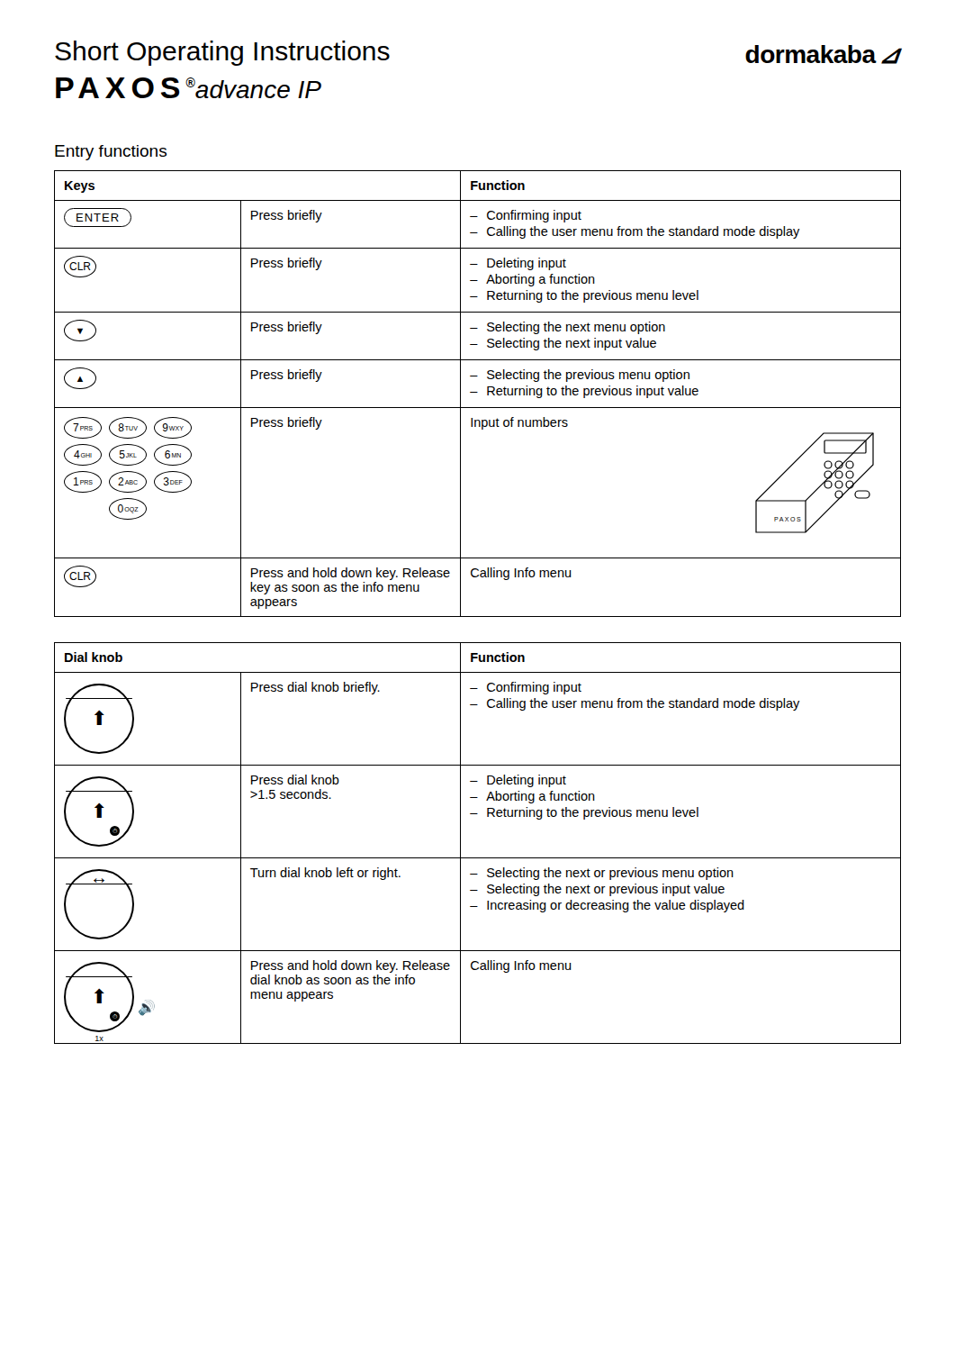Short Operating Instructions
PAXOS®advance IP
dormakaba⊿
Entry functions
| Keys | Function |
| --- | --- |
| ENTER | Press briefly | Confirming input Calling the user menu from the standard mode display |
| CLR | Press briefly | Deleting input Aborting a function Returning to the previous menu level |
| ▼ | Press briefly | Selecting the next menu option Selecting the next input value |
| ▲ | Press briefly | Selecting the previous menu option Returning to the previous input value |
| 7 PRS 8 TUV 9 WXY 4 GHI 5 JKL 6 MN 1 PRS 2 ABC 3 DEF 0 OQZ | Press briefly | PAXOS Input of numbers |
| CLR | Press and hold down key. Release key as soon as the info menu appears | Calling Info menu |
| Dial knob | Function |
| --- | --- |
| ⬆ | Press dial knob briefly. | Confirming input Calling the user menu from the standard mode display |
| ⬆ ⏱ | Press dial knob >1.5 seconds. | Deleting input Aborting a function Returning to the previous menu level |
| ↔ | Turn dial knob left or right. | Selecting the next or previous menu option Selecting the next or previous input value Increasing or decreasing the value displayed |
| ⬆ ⏱ 🔊 1x | Press and hold down key. Release dial knob as soon as the info menu appears | Calling Info menu |